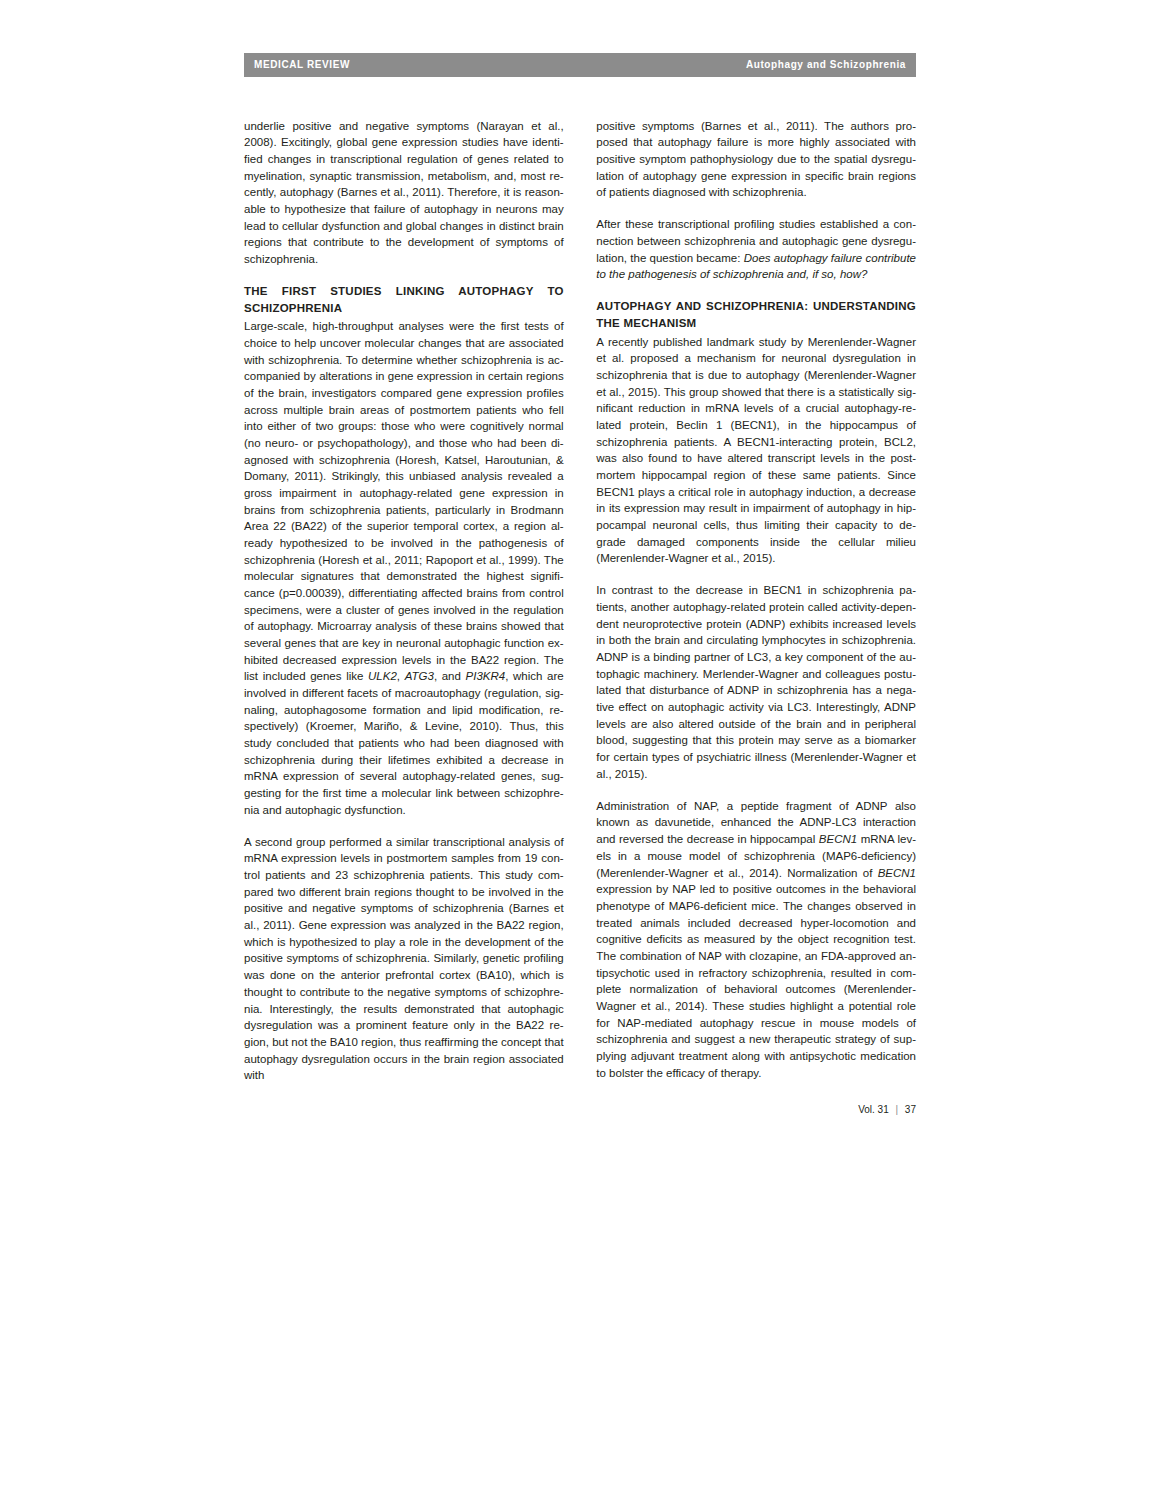Medical Review
Autophagy and Schizophrenia
underlie positive and negative symptoms (Narayan et al., 2008). Excitingly, global gene expression studies have identified changes in transcriptional regulation of genes related to myelination, synaptic transmission, metabolism, and, most recently, autophagy (Barnes et al., 2011). Therefore, it is reasonable to hypothesize that failure of autophagy in neurons may lead to cellular dysfunction and global changes in distinct brain regions that contribute to the development of symptoms of schizophrenia.
The First Studies Linking Autophagy to Schizophrenia
Large-scale, high-throughput analyses were the first tests of choice to help uncover molecular changes that are associated with schizophrenia. To determine whether schizophrenia is accompanied by alterations in gene expression in certain regions of the brain, investigators compared gene expression profiles across multiple brain areas of postmortem patients who fell into either of two groups: those who were cognitively normal (no neuro- or psychopathology), and those who had been diagnosed with schizophrenia (Horesh, Katsel, Haroutunian, & Domany, 2011). Strikingly, this unbiased analysis revealed a gross impairment in autophagy-related gene expression in brains from schizophrenia patients, particularly in Brodmann Area 22 (BA22) of the superior temporal cortex, a region already hypothesized to be involved in the pathogenesis of schizophrenia (Horesh et al., 2011; Rapoport et al., 1999). The molecular signatures that demonstrated the highest significance (p=0.00039), differentiating affected brains from control specimens, were a cluster of genes involved in the regulation of autophagy. Microarray analysis of these brains showed that several genes that are key in neuronal autophagic function exhibited decreased expression levels in the BA22 region. The list included genes like ULK2, ATG3, and PI3KR4, which are involved in different facets of macroautophagy (regulation, signaling, autophagosome formation and lipid modification, respectively) (Kroemer, Mariño, & Levine, 2010). Thus, this study concluded that patients who had been diagnosed with schizophrenia during their lifetimes exhibited a decrease in mRNA expression of several autophagy-related genes, suggesting for the first time a molecular link between schizophrenia and autophagic dysfunction.
A second group performed a similar transcriptional analysis of mRNA expression levels in postmortem samples from 19 control patients and 23 schizophrenia patients. This study compared two different brain regions thought to be involved in the positive and negative symptoms of schizophrenia (Barnes et al., 2011). Gene expression was analyzed in the BA22 region, which is hypothesized to play a role in the development of the positive symptoms of schizophrenia. Similarly, genetic profiling was done on the anterior prefrontal cortex (BA10), which is thought to contribute to the negative symptoms of schizophrenia. Interestingly, the results demonstrated that autophagic dysregulation was a prominent feature only in the BA22 region, but not the BA10 region, thus reaffirming the concept that autophagy dysregulation occurs in the brain region associated with
positive symptoms (Barnes et al., 2011). The authors proposed that autophagy failure is more highly associated with positive symptom pathophysiology due to the spatial dysregulation of autophagy gene expression in specific brain regions of patients diagnosed with schizophrenia.
After these transcriptional profiling studies established a connection between schizophrenia and autophagic gene dysregulation, the question became: Does autophagy failure contribute to the pathogenesis of schizophrenia and, if so, how?
Autophagy and Schizophrenia: Understanding the Mechanism
A recently published landmark study by Merenlender-Wagner et al. proposed a mechanism for neuronal dysregulation in schizophrenia that is due to autophagy (Merenlender-Wagner et al., 2015). This group showed that there is a statistically significant reduction in mRNA levels of a crucial autophagy-related protein, Beclin 1 (BECN1), in the hippocampus of schizophrenia patients. A BECN1-interacting protein, BCL2, was also found to have altered transcript levels in the postmortem hippocampal region of these same patients. Since BECN1 plays a critical role in autophagy induction, a decrease in its expression may result in impairment of autophagy in hippocampal neuronal cells, thus limiting their capacity to degrade damaged components inside the cellular milieu (Merenlender-Wagner et al., 2015).
In contrast to the decrease in BECN1 in schizophrenia patients, another autophagy-related protein called activity-dependent neuroprotective protein (ADNP) exhibits increased levels in both the brain and circulating lymphocytes in schizophrenia. ADNP is a binding partner of LC3, a key component of the autophagic machinery. Merlender-Wagner and colleagues postulated that disturbance of ADNP in schizophrenia has a negative effect on autophagic activity via LC3. Interestingly, ADNP levels are also altered outside of the brain and in peripheral blood, suggesting that this protein may serve as a biomarker for certain types of psychiatric illness (Merenlender-Wagner et al., 2015).
Administration of NAP, a peptide fragment of ADNP also known as davunetide, enhanced the ADNP-LC3 interaction and reversed the decrease in hippocampal BECN1 mRNA levels in a mouse model of schizophrenia (MAP6-deficiency) (Merenlender-Wagner et al., 2014). Normalization of BECN1 expression by NAP led to positive outcomes in the behavioral phenotype of MAP6-deficient mice. The changes observed in treated animals included decreased hyper-locomotion and cognitive deficits as measured by the object recognition test. The combination of NAP with clozapine, an FDA-approved antipsychotic used in refractory schizophrenia, resulted in complete normalization of behavioral outcomes (Merenlender-Wagner et al., 2014). These studies highlight a potential role for NAP-mediated autophagy rescue in mouse models of schizophrenia and suggest a new therapeutic strategy of supplying adjuvant treatment along with antipsychotic medication to bolster the efficacy of therapy.
Vol. 31 | 37